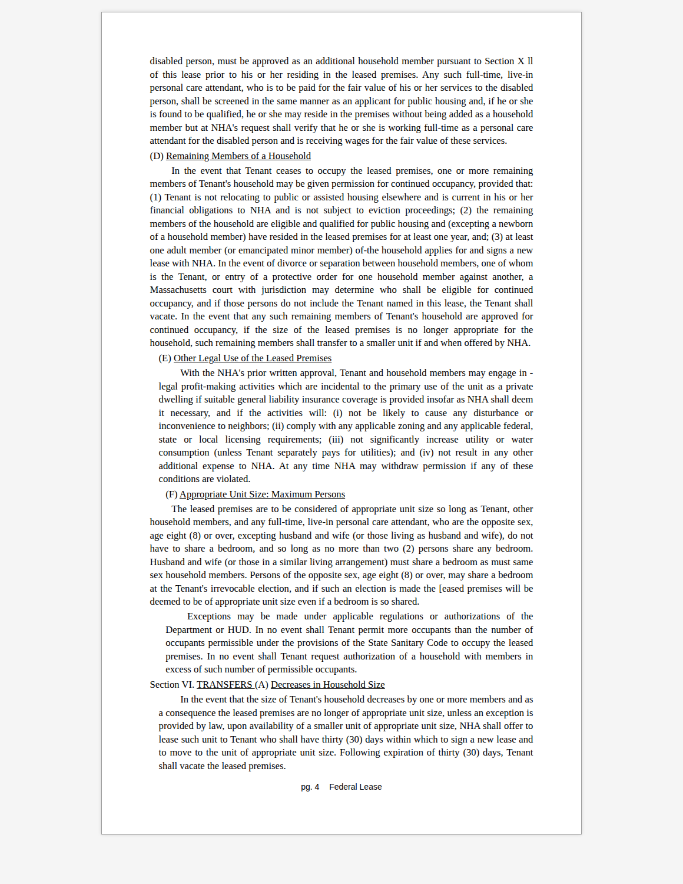disabled person, must be approved as an additional household member pursuant to Section X ll of this lease prior to his or her residing in the leased premises. Any such full-time, live-in personal care attendant, who is to be paid for the fair value of his or her services to the disabled person, shall be screened in the same manner as an applicant for public housing and, if he or she is found to be qualified, he or she may reside in the premises without being added as a household member but at NHA's request shall verify that he or she is working full-time as a personal care attendant for the disabled person and is receiving wages for the fair value of these services.
(D) Remaining Members of a Household
In the event that Tenant ceases to occupy the leased premises, one or more remaining members of Tenant's household may be given permission for continued occupancy, provided that: (1) Tenant is not relocating to public or assisted housing elsewhere and is current in his or her financial obligations to NHA and is not subject to eviction proceedings; (2) the remaining members of the household are eligible and qualified for public housing and (excepting a newborn of a household member) have resided in the leased premises for at least one year, and; (3) at least one adult member (or emancipated minor member) of-the household applies for and signs a new lease with NHA. In the event of divorce or separation between household members, one of whom is the Tenant, or entry of a protective order for one household member against another, a Massachusetts court with jurisdiction may determine who shall be eligible for continued occupancy, and if those persons do not include the Tenant named in this lease, the Tenant shall vacate. In the event that any such remaining members of Tenant's household are approved for continued occupancy, if the size of the leased premises is no longer appropriate for the household, such remaining members shall transfer to a smaller unit if and when offered by NHA.
(E) Other Legal Use of the Leased Premises
With the NHA's prior written approval, Tenant and household members may engage in -legal profit-making activities which are incidental to the primary use of the unit as a private dwelling if suitable general liability insurance coverage is provided insofar as NHA shall deem it necessary, and if the activities will: (i) not be likely to cause any disturbance or inconvenience to neighbors; (ii) comply with any applicable zoning and any applicable federal, state or local licensing requirements; (iii) not significantly increase utility or water consumption (unless Tenant separately pays for utilities); and (iv) not result in any other additional expense to NHA. At any time NHA may withdraw permission if any of these conditions are violated.
(F) Appropriate Unit Size: Maximum Persons
The leased premises are to be considered of appropriate unit size so long as Tenant, other household members, and any full-time, live-in personal care attendant, who are the opposite sex, age eight (8) or over, excepting husband and wife (or those living as husband and wife), do not have to share a bedroom, and so long as no more than two (2) persons share any bedroom. Husband and wife (or those in a similar living arrangement) must share a bedroom as must same sex household members. Persons of the opposite sex, age eight (8) or over, may share a bedroom at the Tenant's irrevocable election, and if such an election is made the [eased premises will be deemed to be of appropriate unit size even if a bedroom is so shared.
Exceptions may be made under applicable regulations or authorizations of the Department or HUD. In no event shall Tenant permit more occupants than the number of occupants permissible under the provisions of the State Sanitary Code to occupy the leased premises. In no event shall Tenant request authorization of a household with members in excess of such number of permissible occupants.
Section VI. TRANSFERS (A) Decreases in Household Size
In the event that the size of Tenant's household decreases by one or more members and as a consequence the leased premises are no longer of appropriate unit size, unless an exception is provided by law, upon availability of a smaller unit of appropriate unit size, NHA shall offer to lease such unit to Tenant who shall have thirty (30) days within which to sign a new lease and to move to the unit of appropriate unit size. Following expiration of thirty (30) days, Tenant shall vacate the leased premises.
pg. 4 Federal Lease